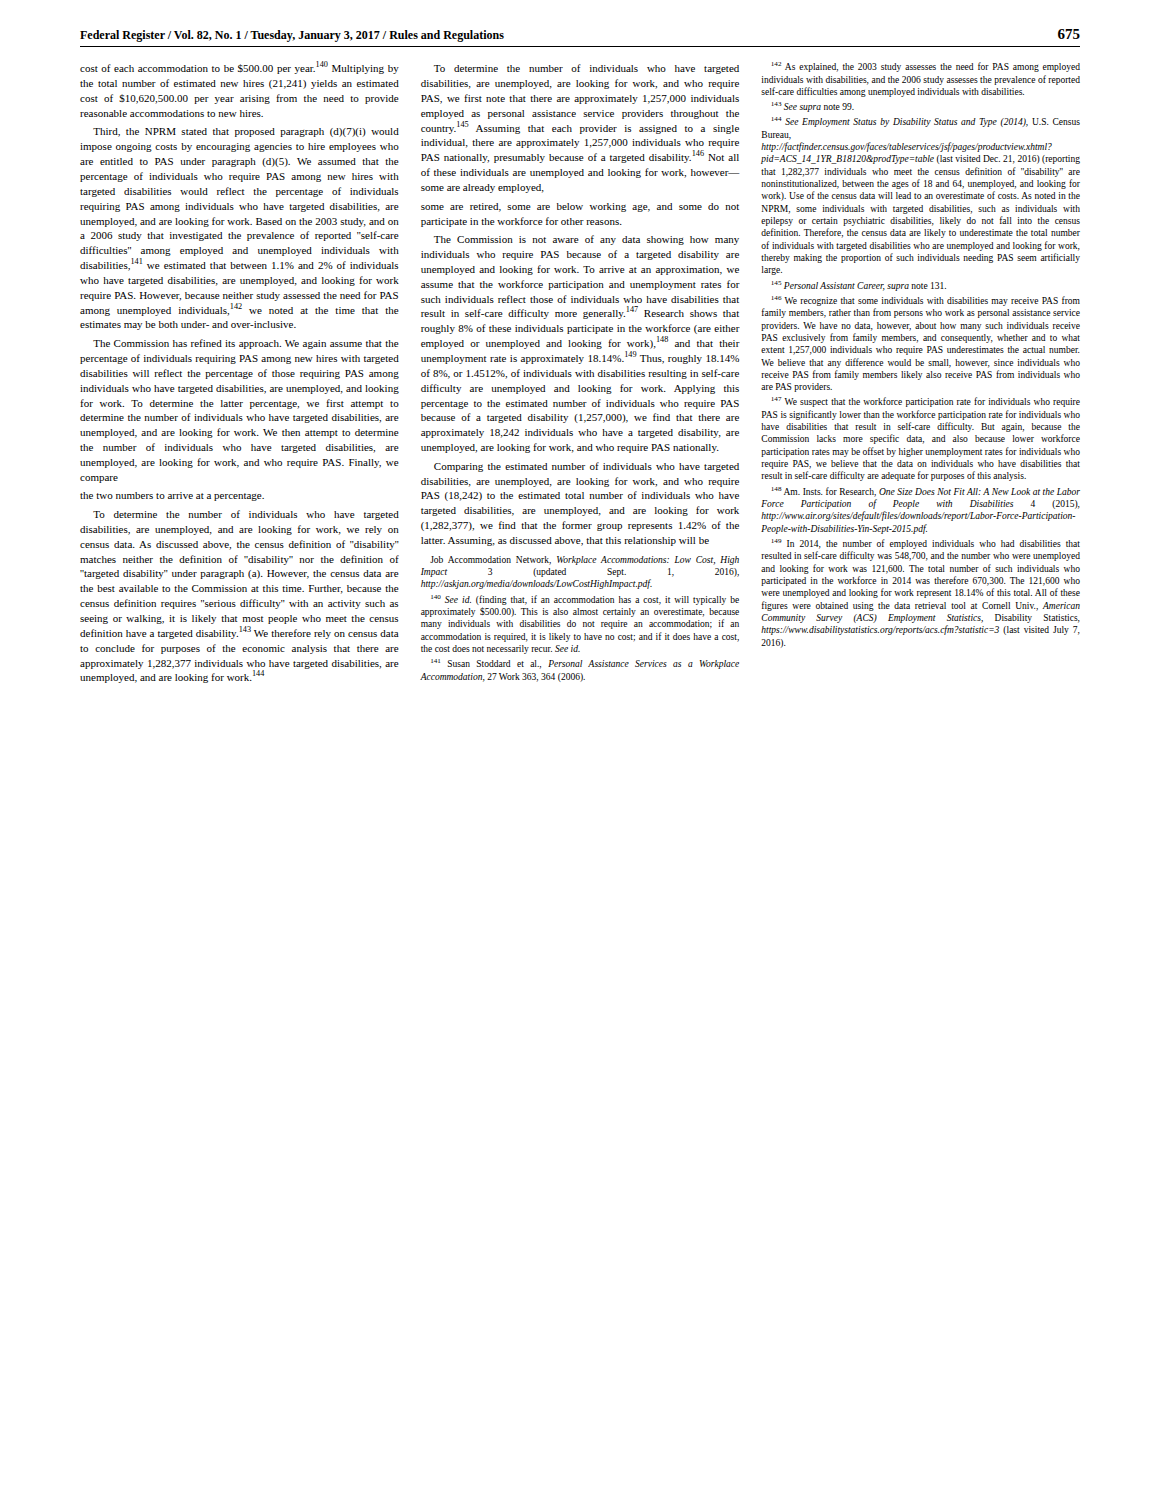Federal Register / Vol. 82, No. 1 / Tuesday, January 3, 2017 / Rules and Regulations
675
cost of each accommodation to be $500.00 per year.140 Multiplying by the total number of estimated new hires (21,241) yields an estimated cost of $10,620,500.00 per year arising from the need to provide reasonable accommodations to new hires.
Third, the NPRM stated that proposed paragraph (d)(7)(i) would impose ongoing costs by encouraging agencies to hire employees who are entitled to PAS under paragraph (d)(5). We assumed that the percentage of individuals who require PAS among new hires with targeted disabilities would reflect the percentage of individuals requiring PAS among individuals who have targeted disabilities, are unemployed, and are looking for work. Based on the 2003 study, and on a 2006 study that investigated the prevalence of reported ''self-care difficulties'' among employed and unemployed individuals with disabilities,141 we estimated that between 1.1% and 2% of individuals who have targeted disabilities, are unemployed, and looking for work require PAS. However, because neither study assessed the need for PAS among unemployed individuals,142 we noted at the time that the estimates may be both under- and over-inclusive.
The Commission has refined its approach. We again assume that the percentage of individuals requiring PAS among new hires with targeted disabilities will reflect the percentage of those requiring PAS among individuals who have targeted disabilities, are unemployed, and looking for work. To determine the latter percentage, we first attempt to determine the number of individuals who have targeted disabilities, are unemployed, and are looking for work. We then attempt to determine the number of individuals who have targeted disabilities, are unemployed, are looking for work, and who require PAS. Finally, we compare
the two numbers to arrive at a percentage.
To determine the number of individuals who have targeted disabilities, are unemployed, and are looking for work, we rely on census data. As discussed above, the census definition of ''disability'' matches neither the definition of ''disability'' nor the definition of ''targeted disability'' under paragraph (a). However, the census data are the best available to the Commission at this time. Further, because the census definition requires ''serious difficulty'' with an activity such as seeing or walking, it is likely that most people who meet the census definition have a targeted disability.143 We therefore rely on census data to conclude for purposes of the economic analysis that there are approximately 1,282,377 individuals who have targeted disabilities, are unemployed, and are looking for work.144
To determine the number of individuals who have targeted disabilities, are unemployed, are looking for work, and who require PAS, we first note that there are approximately 1,257,000 individuals employed as personal assistance service providers throughout the country.145 Assuming that each provider is assigned to a single individual, there are approximately 1,257,000 individuals who require PAS nationally, presumably because of a targeted disability.146 Not all of these individuals are unemployed and looking for work, however—some are already employed,
some are retired, some are below working age, and some do not participate in the workforce for other reasons.
The Commission is not aware of any data showing how many individuals who require PAS because of a targeted disability are unemployed and looking for work. To arrive at an approximation, we assume that the workforce participation and unemployment rates for such individuals reflect those of individuals who have disabilities that result in self-care difficulty more generally.147 Research shows that roughly 8% of these individuals participate in the workforce (are either employed or unemployed and looking for work),148 and that their unemployment rate is approximately 18.14%.149 Thus, roughly 18.14% of 8%, or 1.4512%, of individuals with disabilities resulting in self-care difficulty are unemployed and looking for work. Applying this percentage to the estimated number of individuals who require PAS because of a targeted disability (1,257,000), we find that there are approximately 18,242 individuals who have a targeted disability, are unemployed, are looking for work, and who require PAS nationally.
Comparing the estimated number of individuals who have targeted disabilities, are unemployed, are looking for work, and who require PAS (18,242) to the estimated total number of individuals who have targeted disabilities, are unemployed, and are looking for work (1,282,377), we find that the former group represents 1.42% of the latter. Assuming, as discussed above, that this relationship will be
Job Accommodation Network, Workplace Accommodations: Low Cost, High Impact 3 (updated Sept. 1, 2016), http://askjan.org/media/downloads/LowCostHighImpact.pdf.
140 See id. (finding that, if an accommodation has a cost, it will typically be approximately $500.00). This is also almost certainly an overestimate, because many individuals with disabilities do not require an accommodation; if an accommodation is required, it is likely to have no cost; and if it does have a cost, the cost does not necessarily recur. See id.
141 Susan Stoddard et al., Personal Assistance Services as a Workplace Accommodation, 27 Work 363, 364 (2006).
142 As explained, the 2003 study assesses the need for PAS among employed individuals with disabilities, and the 2006 study assesses the prevalence of reported self-care difficulties among unemployed individuals with disabilities.
143 See supra note 99.
144 See Employment Status by Disability Status and Type (2014), U.S. Census Bureau, http://factfinder.census.gov/faces/tableservices/jsf/pages/productview.xhtml?pid=ACS_14_1YR_B18120&prodType=table (last visited Dec. 21, 2016) (reporting that 1,282,377 individuals who meet the census definition of ''disability'' are noninstitutionalized, between the ages of 18 and 64, unemployed, and looking for work). Use of the census data will lead to an overestimate of costs. As noted in the NPRM, some individuals with targeted disabilities, such as individuals with epilepsy or certain psychiatric disabilities, likely do not fall into the census definition. Therefore, the census data are likely to underestimate the total number of individuals with targeted disabilities who are unemployed and looking for work, thereby making the proportion of such individuals needing PAS seem artificially large.
145 Personal Assistant Career, supra note 131.
146 We recognize that some individuals with disabilities may receive PAS from family members, rather than from persons who work as personal assistance service providers. We have no data, however, about how many such individuals receive PAS exclusively from family members, and consequently, whether and to what extent 1,257,000 individuals who require PAS underestimates the actual number. We believe that any difference would be small, however, since individuals who receive PAS from family members likely also receive PAS from individuals who are PAS providers.
147 We suspect that the workforce participation rate for individuals who require PAS is significantly lower than the workforce participation rate for individuals who have disabilities that result in self-care difficulty. But again, because the Commission lacks more specific data, and also because lower workforce participation rates may be offset by higher unemployment rates for individuals who require PAS, we believe that the data on individuals who have disabilities that result in self-care difficulty are adequate for purposes of this analysis.
148 Am. Insts. for Research, One Size Does Not Fit All: A New Look at the Labor Force Participation of People with Disabilities 4 (2015), http://www.air.org/sites/default/files/downloads/report/Labor-Force-Participation-People-with-Disabilities-Yin-Sept-2015.pdf.
149 In 2014, the number of employed individuals who had disabilities that resulted in self-care difficulty was 548,700, and the number who were unemployed and looking for work was 121,600. The total number of such individuals who participated in the workforce in 2014 was therefore 670,300. The 121,600 who were unemployed and looking for work represent 18.14% of this total. All of these figures were obtained using the data retrieval tool at Cornell Univ., American Community Survey (ACS) Employment Statistics, Disability Statistics, https://www.disabilitystatistics.org/reports/acs.cfm?statistic=3 (last visited July 7, 2016).